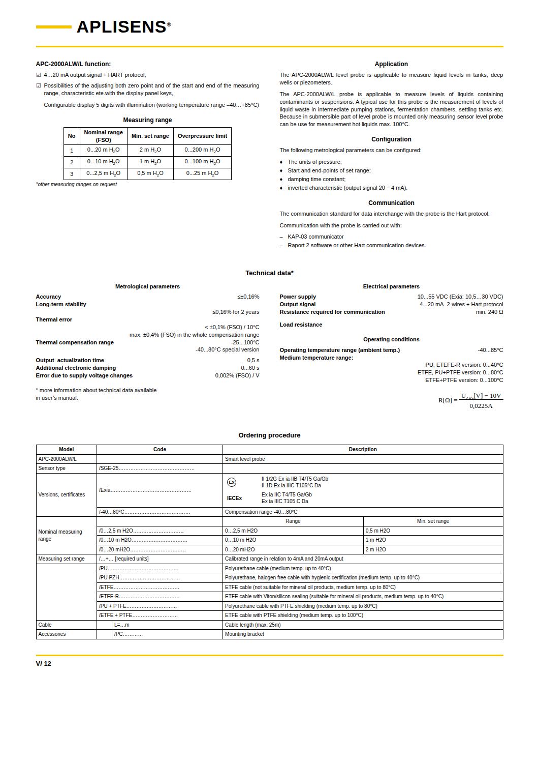APLISENS®
APC-2000ALW/L function:
4…20 mA output signal + HART protocol,
Possibilities of the adjusting both zero point and of the start and end of the measuring range, characteristic ete.with the display panel keys,
Configurable display 5 digits with illumination (working temperature range –40…+85°C)
Measuring range
| No | Nominal range (FSO) | Min. set range | Overpressure limit |
| --- | --- | --- | --- |
| 1 | 0...20 m H 2 O | 2 m H 2 O | 0...200 m H 2 O |
| 2 | 0...10 m H 2 O | 1 m H 2 O | 0...100 m H 2 O |
| 3 | 0...2,5 m H 2 O | 0,5 m H 2 O | 0...25 m H 2 O |
*other measuring ranges on request
Application
The APC-2000ALW/L level probe is applicable to measure liquid levels in tanks, deep wells or piezometers.
The APC-2000ALW/L probe is applicable to measure levels of liquids containing contaminants or suspensions. A typical use for this probe is the measurement of levels of liquid waste in intermediate pumping stations, fermentation chambers, settling tanks etc. Because in submersible part of level probe is mounted only measuring sensor level probe can be use for measurement hot liquids max. 100°C.
Configuration
The following metrological parameters can be configured:
The units of pressure;
Start and end-points of set range;
damping time constant;
inverted characteristic (output signal 20 ÷ 4 mA).
Communication
The communication standard for data interchange with the probe is the Hart protocol.
Communication with the probe is carried out with:
KAP-03 communicator
Raport 2 software or other Hart communication devices.
Technical data*
Metrological parameters
Accuracy≤±0,16%
Long-term stability
≤0,16% for 2 years
Thermal error
< ±0,1% (FSO) / 10°C
max. ±0,4% (FSO) in the whole compensation range
Thermal compensation range-25...100°C
-40...80°C special version
Output actualization time 0,5 s
Additional electronic damping 0...60 s
Error due to supply voltage changes 0,002% (FSO) / V
* more information about technical data available
in user’s manual.
Electrical parameters
Power supply 10...55 VDC (Exia: 10,5…30 VDC)
Output signal 4...20 mA 2-wires + Hart protocol
Resistance required for communication min. 240 Ω
Load resistance
Operating conditions
Operating temperature range (ambient temp.)-40...85°C
Medium temperature range:
PU, ETEFE-R version: 0...40°C
ETFE, PU+PTFE version: 0...80°C
ETFE+PTFE version: 0...100°C
R[Ω] = UZAS[V] − 10V
0,0225A
Ordering procedure
| Model | Code | Description |
| --- | --- | --- |
| APC-2000ALW/L | | Smart level probe |
| Sensor type | /SGE-25……………………………………… | |
| Versions, certificates | /Exia………………………………………… | / Ex / II 1/2G Ex ia IIB T4/T5 Ga/Gb II 1D Ex ia IIIC T105°C Da / / IECEx / Ex ia IIC T4/T5 Ga/Gb Ex ia IIIC T105 C Da / |
| /-40…80°C………………………………… | Compensation range -40…80°C |
| Nominal measuring range | | Range | Min. set range |
| /0…2,5 m H2O………………………… | 0…2,5 m H2O | 0,5 m H2O |
| /0…10 m H2O…………………………… | 0…10 m H2O | 1 m H2O |
| /0…20 mH2O…………………………… | 0…20 mH2O | 2 m H2O |
| Measuring set range | /…+… [required units] | Calibrated range in relation to 4mA and 20mA output |
| | /PU…………………………………… | Polyurethane cable (medium temp. up to 40°C) |
| /PU PZH……………………………… | Polyurethane, halogen free cable with hygienic certification (medium temp. up to 40°C) |
| /ETFE………………………………… | ETFE cable (not suitable for mineral oil products, medium temp. up to 80°C) |
| /ETFE-R……………………………… | ETFE cable with Viton/silicon sealing (suitable for mineral oil products, medium temp. up to 40°C) |
| /PU + PTFE………………………… | Polyurethane cable with PTFE shielding (medium temp. up to 80°C) |
| /ETFE + PTFE……………………… | ETFE cable with PTFE shielding (medium temp. up to 100°C) |
| Cable | | L=…m | Cable length (max. 25m) |
| Accessories | | /PC………… | Mounting bracket |
V/ 12